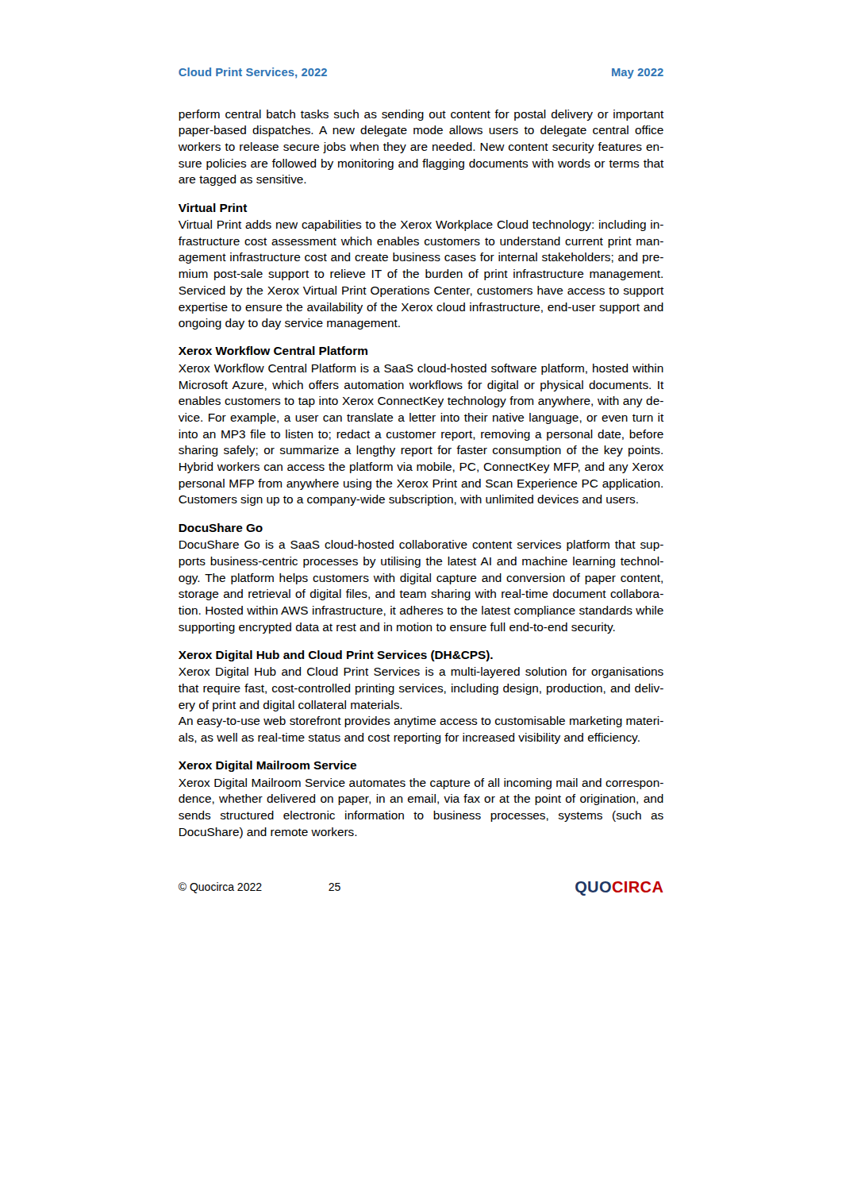Cloud Print Services, 2022 May 2022
perform central batch tasks such as sending out content for postal delivery or important paper-based dispatches. A new delegate mode allows users to delegate central office workers to release secure jobs when they are needed. New content security features ensure policies are followed by monitoring and flagging documents with words or terms that are tagged as sensitive.
Virtual Print
Virtual Print adds new capabilities to the Xerox Workplace Cloud technology: including infrastructure cost assessment which enables customers to understand current print management infrastructure cost and create business cases for internal stakeholders; and premium post-sale support to relieve IT of the burden of print infrastructure management. Serviced by the Xerox Virtual Print Operations Center, customers have access to support expertise to ensure the availability of the Xerox cloud infrastructure, end-user support and ongoing day to day service management.
Xerox Workflow Central Platform
Xerox Workflow Central Platform is a SaaS cloud-hosted software platform, hosted within Microsoft Azure, which offers automation workflows for digital or physical documents. It enables customers to tap into Xerox ConnectKey technology from anywhere, with any device. For example, a user can translate a letter into their native language, or even turn it into an MP3 file to listen to; redact a customer report, removing a personal date, before sharing safely; or summarize a lengthy report for faster consumption of the key points. Hybrid workers can access the platform via mobile, PC, ConnectKey MFP, and any Xerox personal MFP from anywhere using the Xerox Print and Scan Experience PC application. Customers sign up to a company-wide subscription, with unlimited devices and users.
DocuShare Go
DocuShare Go is a SaaS cloud-hosted collaborative content services platform that supports business-centric processes by utilising the latest AI and machine learning technology. The platform helps customers with digital capture and conversion of paper content, storage and retrieval of digital files, and team sharing with real-time document collaboration. Hosted within AWS infrastructure, it adheres to the latest compliance standards while supporting encrypted data at rest and in motion to ensure full end-to-end security.
Xerox Digital Hub and Cloud Print Services (DH&CPS).
Xerox Digital Hub and Cloud Print Services is a multi-layered solution for organisations that require fast, cost-controlled printing services, including design, production, and delivery of print and digital collateral materials.
An easy-to-use web storefront provides anytime access to customisable marketing materials, as well as real-time status and cost reporting for increased visibility and efficiency.
Xerox Digital Mailroom Service
Xerox Digital Mailroom Service automates the capture of all incoming mail and correspondence, whether delivered on paper, in an email, via fax or at the point of origination, and sends structured electronic information to business processes, systems (such as DocuShare) and remote workers.
© Quocirca 2022 25 QUO CIRCA